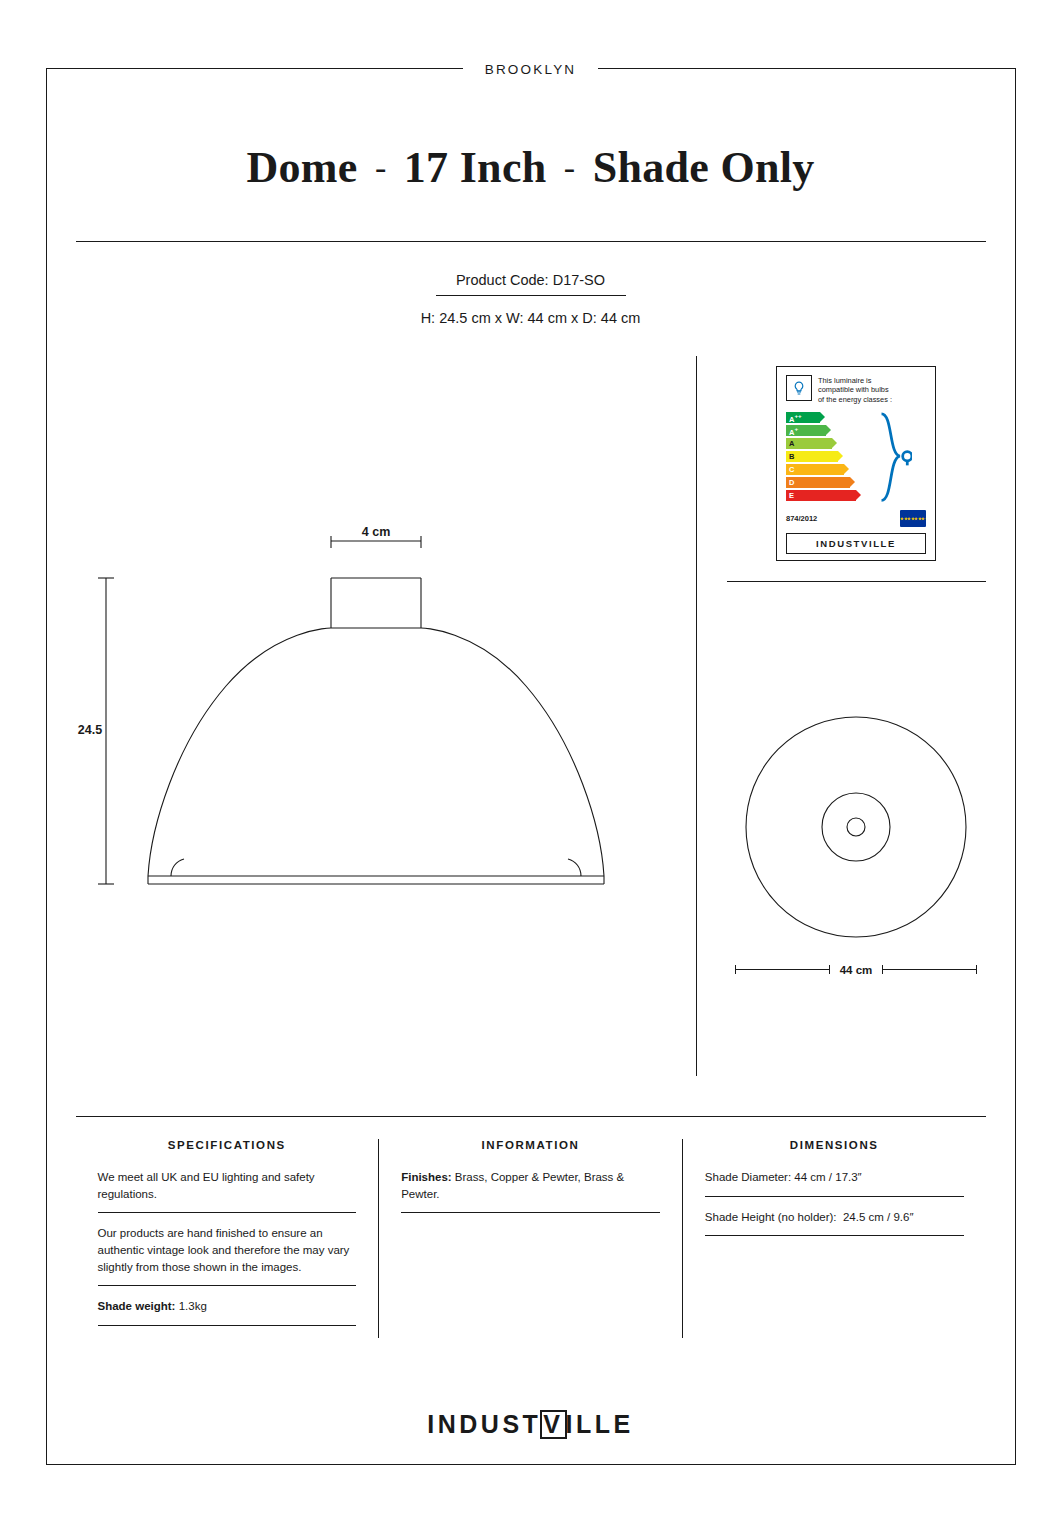BROOKLYN
Dome - 17 Inch - Shade Only
Product Code: D17-SO
H: 24.5 cm x W: 44 cm x D: 44 cm
4 cm 24.5
This luminaire is
compatible with bulbs
of the energy classes :
A++
A+
A
B
C
D
E
874/2012
INDUSTVILLE
44 cm
SPECIFICATIONS
We meet all UK and EU lighting and safety regulations.
Our products are hand finished to ensure an authentic vintage look and therefore the may vary slightly from those shown in the images.
Shade weight: 1.3kg
INFORMATION
Finishes: Brass, Copper & Pewter, Brass & Pewter.
DIMENSIONS
Shade Diameter: 44 cm / 17.3″
Shade Height (no holder): 24.5 cm / 9.6″
INDUSTVILLE